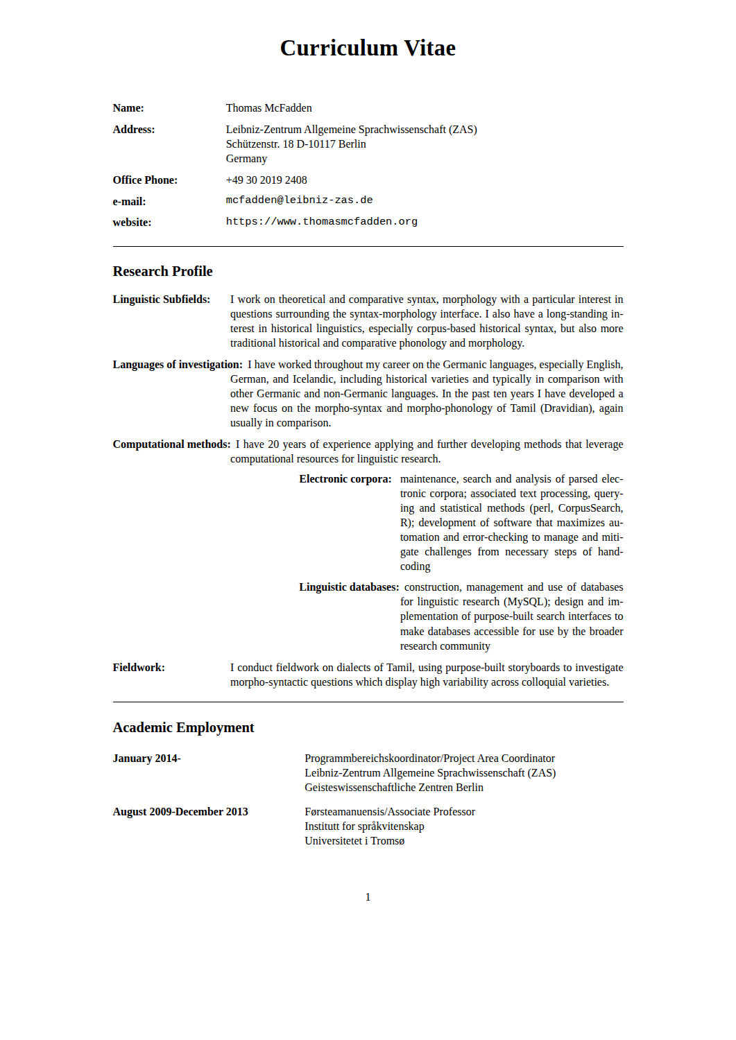Curriculum Vitae
| Name: | Thomas McFadden |
| Address: | Leibniz-Zentrum Allgemeine Sprachwissenschaft (ZAS) Schützenstr. 18 D-10117 Berlin Germany |
| Office Phone: | +49 30 2019 2408 |
| e-mail: | mcfadden@leibniz-zas.de |
| website: | https://www.thomasmcfadden.org |
Research Profile
Linguistic Subfields:
I work on theoretical and comparative syntax, morphology with a particular interest in questions surrounding the syntax-morphology interface. I also have a long-standing interest in historical linguistics, especially corpus-based historical syntax, but also more traditional historical and comparative phonology and morphology.
Languages of investigation:
I have worked throughout my career on the Germanic languages, especially English, German, and Icelandic, including historical varieties and typically in comparison with other Germanic and non-Germanic languages. In the past ten years I have developed a new focus on the morpho-syntax and morpho-phonology of Tamil (Dravidian), again usually in comparison.
Computational methods:
I have 20 years of experience applying and further developing methods that leverage computational resources for linguistic research.
Electronic corpora:
maintenance, search and analysis of parsed electronic corpora; associated text processing, querying and statistical methods (perl, CorpusSearch, R); development of software that maximizes automation and error-checking to manage and mitigate challenges from necessary steps of hand-coding
Linguistic databases:
construction, management and use of databases for linguistic research (MySQL); design and implementation of purpose-built search interfaces to make databases accessible for use by the broader research community
Fieldwork:
I conduct fieldwork on dialects of Tamil, using purpose-built storyboards to investigate morpho-syntactic questions which display high variability across colloquial varieties.
Academic Employment
| January 2014- | Programmbereichskoordinator/Project Area Coordinator Leibniz-Zentrum Allgemeine Sprachwissenschaft (ZAS) Geisteswissenschaftliche Zentren Berlin |
| August 2009-December 2013 | Førsteamanuensis/Associate Professor Institutt for språkvitenskap Universitetet i Tromsø |
1